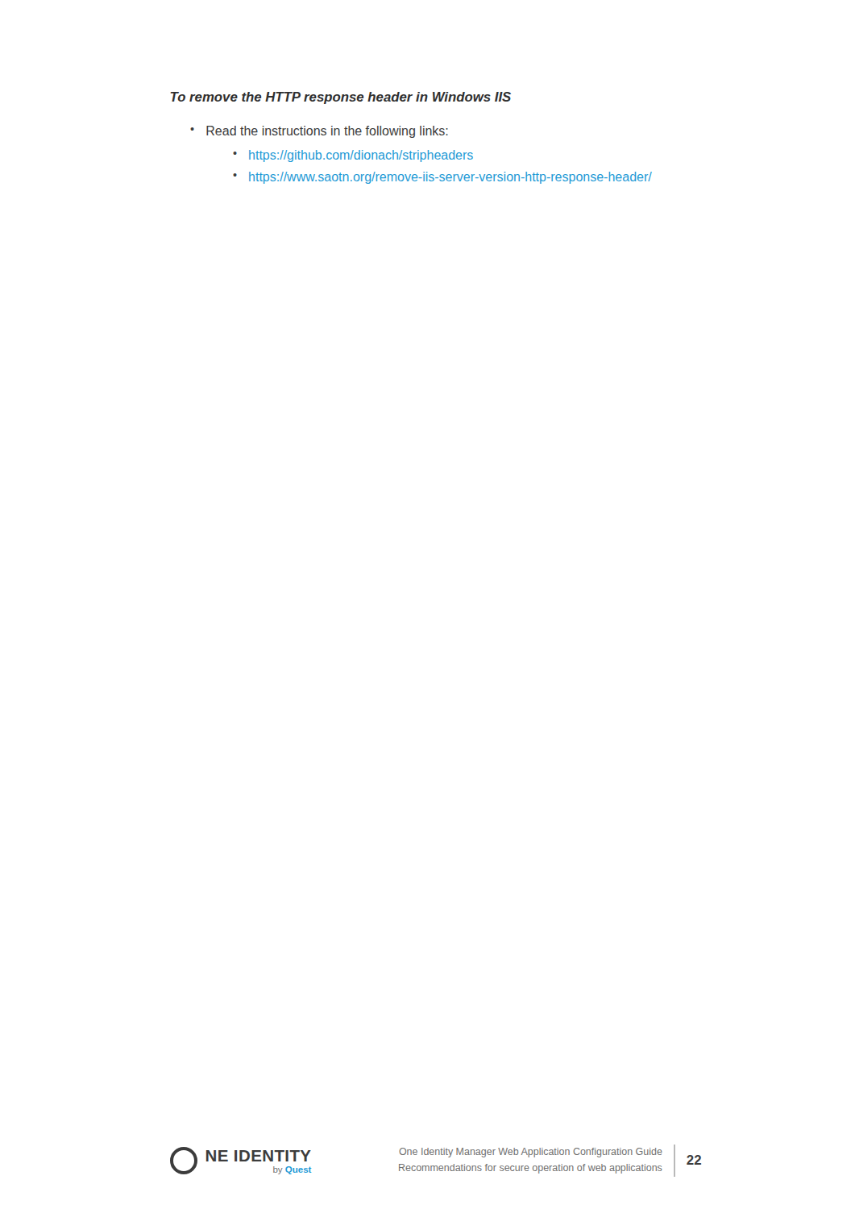To remove the HTTP response header in Windows IIS
Read the instructions in the following links:
https://github.com/dionach/stripheaders
https://www.saotn.org/remove-iis-server-version-http-response-header/
NE IDENTITY
by Quest
One Identity Manager Web Application Configuration Guide
Recommendations for secure operation of web applications
22